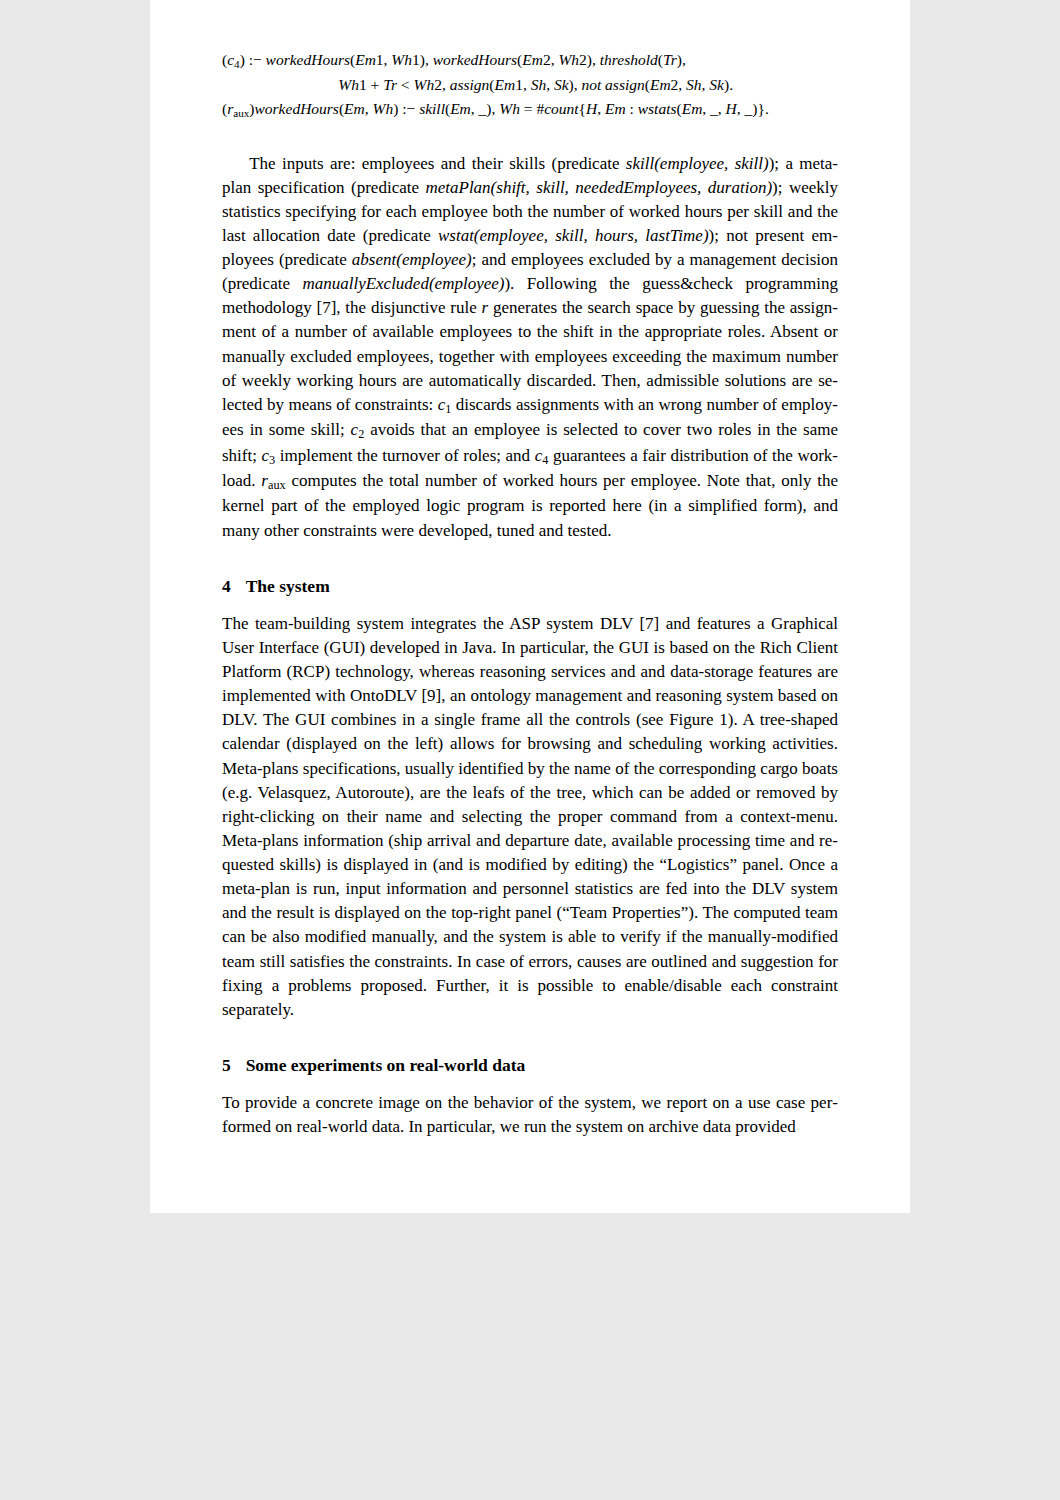(c4) :− workedHours(Em1, Wh1), workedHours(Em2, Wh2), threshold(Tr),
Wh1 + Tr < Wh2, assign(Em1, Sh, Sk), not assign(Em2, Sh, Sk).
(raux)workedHours(Em, Wh) :− skill(Em, _), Wh = #count{H, Em : wstats(Em, _, H, _)}.
The inputs are: employees and their skills (predicate skill(employee, skill)); a meta-plan specification (predicate metaPlan(shift, skill, neededEmployees, duration)); weekly statistics specifying for each employee both the number of worked hours per skill and the last allocation date (predicate wstat(employee, skill, hours, lastTime)); not present employees (predicate absent(employee); and employees excluded by a management decision (predicate manuallyExcluded(employee)). Following the guess&check programming methodology [7], the disjunctive rule r generates the search space by guessing the assignment of a number of available employees to the shift in the appropriate roles. Absent or manually excluded employees, together with employees exceeding the maximum number of weekly working hours are automatically discarded. Then, admissible solutions are selected by means of constraints: c1 discards assignments with an wrong number of employees in some skill; c2 avoids that an employee is selected to cover two roles in the same shift; c3 implement the turnover of roles; and c4 guarantees a fair distribution of the workload. raux computes the total number of worked hours per employee. Note that, only the kernel part of the employed logic program is reported here (in a simplified form), and many other constraints were developed, tuned and tested.
4 The system
The team-building system integrates the ASP system DLV [7] and features a Graphical User Interface (GUI) developed in Java. In particular, the GUI is based on the Rich Client Platform (RCP) technology, whereas reasoning services and and data-storage features are implemented with OntoDLV [9], an ontology management and reasoning system based on DLV. The GUI combines in a single frame all the controls (see Figure 1). A tree-shaped calendar (displayed on the left) allows for browsing and scheduling working activities. Meta-plans specifications, usually identified by the name of the corresponding cargo boats (e.g. Velasquez, Autoroute), are the leafs of the tree, which can be added or removed by right-clicking on their name and selecting the proper command from a context-menu. Meta-plans information (ship arrival and departure date, available processing time and requested skills) is displayed in (and is modified by editing) the “Logistics” panel. Once a meta-plan is run, input information and personnel statistics are fed into the DLV system and the result is displayed on the top-right panel (“Team Properties”). The computed team can be also modified manually, and the system is able to verify if the manually-modified team still satisfies the constraints. In case of errors, causes are outlined and suggestion for fixing a problems proposed. Further, it is possible to enable/disable each constraint separately.
5 Some experiments on real-world data
To provide a concrete image on the behavior of the system, we report on a use case performed on real-world data. In particular, we run the system on archive data provided